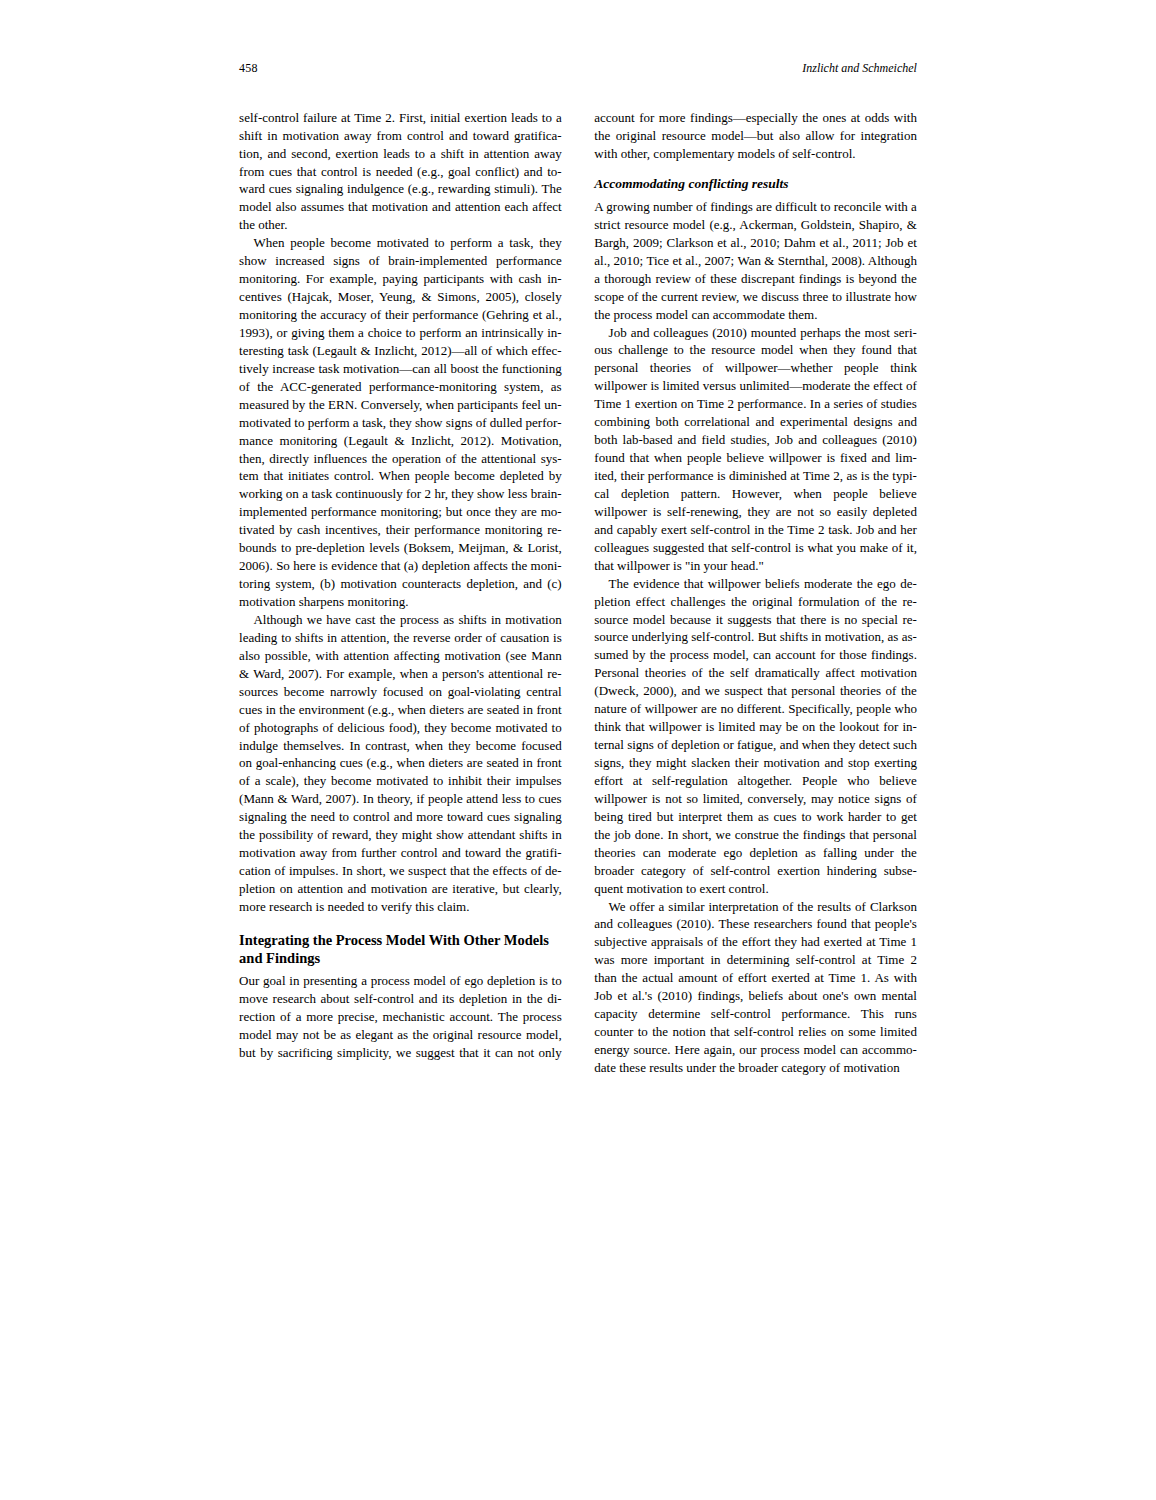458 Inzlicht and Schmeichel
self-control failure at Time 2. First, initial exertion leads to a shift in motivation away from control and toward gratification, and second, exertion leads to a shift in attention away from cues that control is needed (e.g., goal conflict) and toward cues signaling indulgence (e.g., rewarding stimuli). The model also assumes that motivation and attention each affect the other.
When people become motivated to perform a task, they show increased signs of brain-implemented performance monitoring. For example, paying participants with cash incentives (Hajcak, Moser, Yeung, & Simons, 2005), closely monitoring the accuracy of their performance (Gehring et al., 1993), or giving them a choice to perform an intrinsically interesting task (Legault & Inzlicht, 2012)—all of which effectively increase task motivation—can all boost the functioning of the ACC-generated performance-monitoring system, as measured by the ERN. Conversely, when participants feel unmotivated to perform a task, they show signs of dulled performance monitoring (Legault & Inzlicht, 2012). Motivation, then, directly influences the operation of the attentional system that initiates control. When people become depleted by working on a task continuously for 2 hr, they show less brain-implemented performance monitoring; but once they are motivated by cash incentives, their performance monitoring rebounds to pre-depletion levels (Boksem, Meijman, & Lorist, 2006). So here is evidence that (a) depletion affects the monitoring system, (b) motivation counteracts depletion, and (c) motivation sharpens monitoring.
Although we have cast the process as shifts in motivation leading to shifts in attention, the reverse order of causation is also possible, with attention affecting motivation (see Mann & Ward, 2007). For example, when a person's attentional resources become narrowly focused on goal-violating central cues in the environment (e.g., when dieters are seated in front of photographs of delicious food), they become motivated to indulge themselves. In contrast, when they become focused on goal-enhancing cues (e.g., when dieters are seated in front of a scale), they become motivated to inhibit their impulses (Mann & Ward, 2007). In theory, if people attend less to cues signaling the need to control and more toward cues signaling the possibility of reward, they might show attendant shifts in motivation away from further control and toward the gratification of impulses. In short, we suspect that the effects of depletion on attention and motivation are iterative, but clearly, more research is needed to verify this claim.
Integrating the Process Model With Other Models and Findings
Our goal in presenting a process model of ego depletion is to move research about self-control and its depletion in the direction of a more precise, mechanistic account. The process model may not be as elegant as the original resource model, but by sacrificing simplicity, we suggest that it can not only account for more findings—especially the ones at odds with the original resource model—but also allow for integration with other, complementary models of self-control.
Accommodating conflicting results
A growing number of findings are difficult to reconcile with a strict resource model (e.g., Ackerman, Goldstein, Shapiro, & Bargh, 2009; Clarkson et al., 2010; Dahm et al., 2011; Job et al., 2010; Tice et al., 2007; Wan & Sternthal, 2008). Although a thorough review of these discrepant findings is beyond the scope of the current review, we discuss three to illustrate how the process model can accommodate them.
Job and colleagues (2010) mounted perhaps the most serious challenge to the resource model when they found that personal theories of willpower—whether people think willpower is limited versus unlimited—moderate the effect of Time 1 exertion on Time 2 performance. In a series of studies combining both correlational and experimental designs and both lab-based and field studies, Job and colleagues (2010) found that when people believe willpower is fixed and limited, their performance is diminished at Time 2, as is the typical depletion pattern. However, when people believe willpower is self-renewing, they are not so easily depleted and capably exert self-control in the Time 2 task. Job and her colleagues suggested that self-control is what you make of it, that willpower is "in your head."
The evidence that willpower beliefs moderate the ego depletion effect challenges the original formulation of the resource model because it suggests that there is no special resource underlying self-control. But shifts in motivation, as assumed by the process model, can account for those findings. Personal theories of the self dramatically affect motivation (Dweck, 2000), and we suspect that personal theories of the nature of willpower are no different. Specifically, people who think that willpower is limited may be on the lookout for internal signs of depletion or fatigue, and when they detect such signs, they might slacken their motivation and stop exerting effort at self-regulation altogether. People who believe willpower is not so limited, conversely, may notice signs of being tired but interpret them as cues to work harder to get the job done. In short, we construe the findings that personal theories can moderate ego depletion as falling under the broader category of self-control exertion hindering subsequent motivation to exert control.
We offer a similar interpretation of the results of Clarkson and colleagues (2010). These researchers found that people's subjective appraisals of the effort they had exerted at Time 1 was more important in determining self-control at Time 2 than the actual amount of effort exerted at Time 1. As with Job et al.'s (2010) findings, beliefs about one's own mental capacity determine self-control performance. This runs counter to the notion that self-control relies on some limited energy source. Here again, our process model can accommodate these results under the broader category of motivation